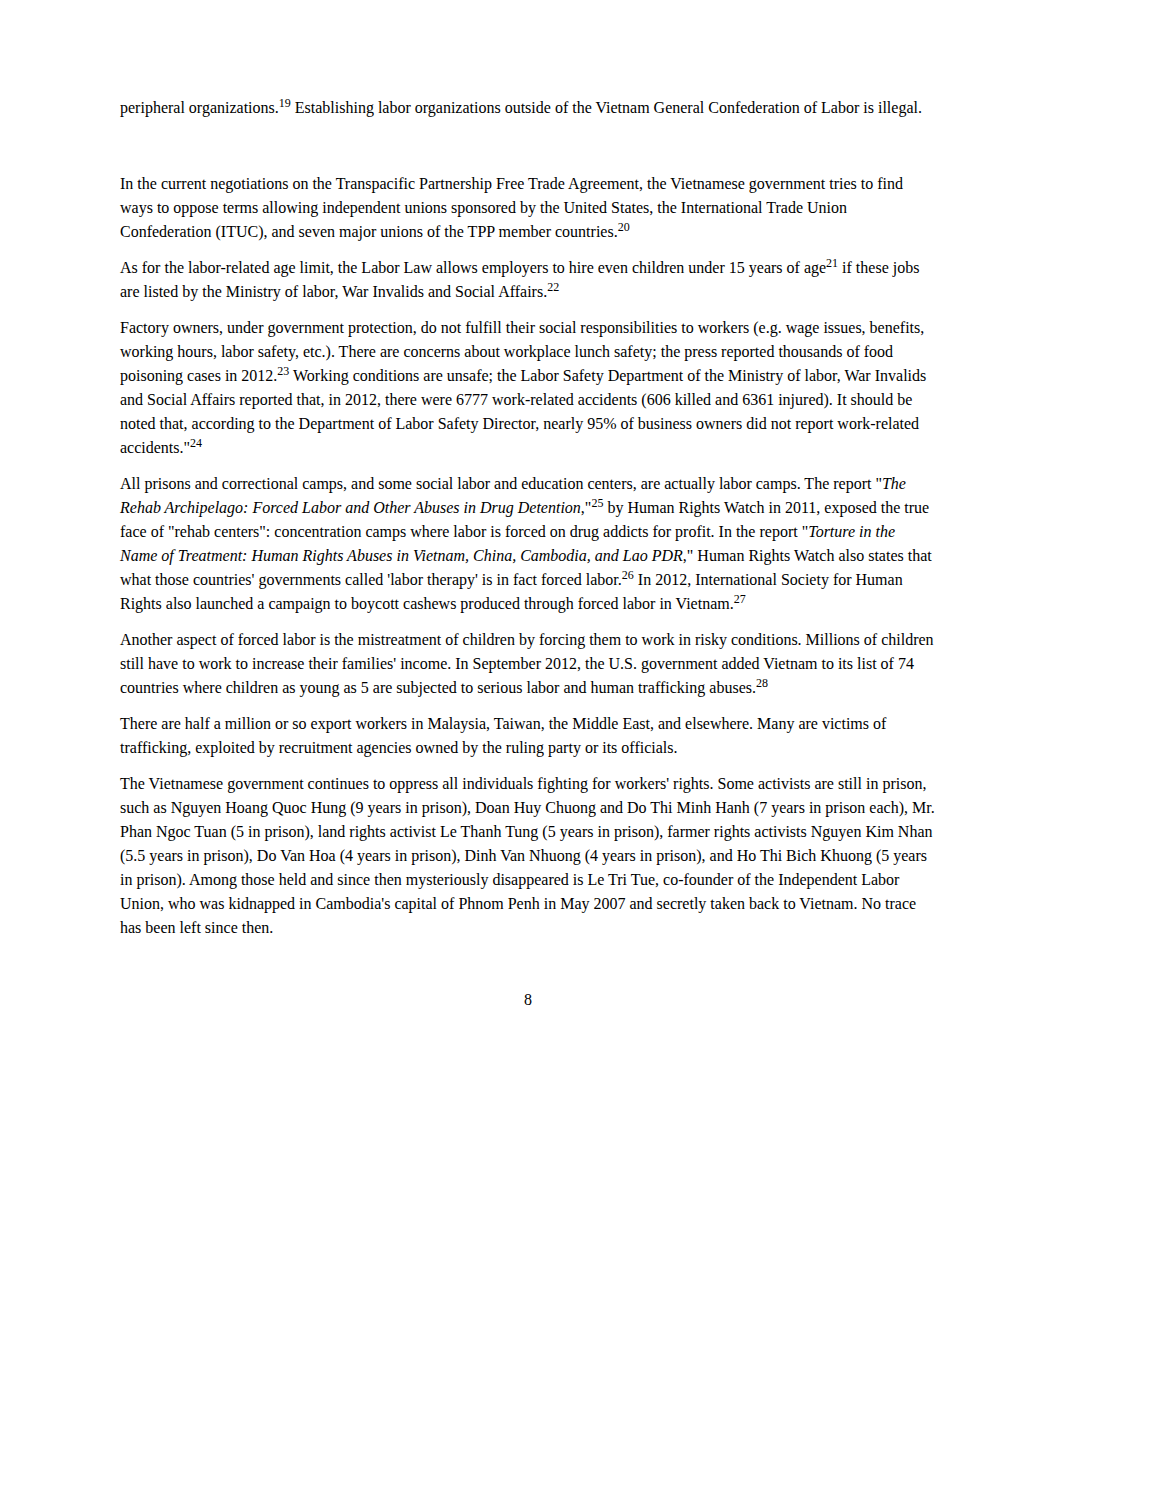peripheral organizations.19 Establishing labor organizations outside of the Vietnam General Confederation of Labor is illegal.
In the current negotiations on the Transpacific Partnership Free Trade Agreement, the Vietnamese government tries to find ways to oppose terms allowing independent unions sponsored by the United States, the International Trade Union Confederation (ITUC), and seven major unions of the TPP member countries.20
As for the labor-related age limit, the Labor Law allows employers to hire even children under 15 years of age21 if these jobs are listed by the Ministry of labor, War Invalids and Social Affairs.22
Factory owners, under government protection, do not fulfill their social responsibilities to workers (e.g. wage issues, benefits, working hours, labor safety, etc.). There are concerns about workplace lunch safety; the press reported thousands of food poisoning cases in 2012.23 Working conditions are unsafe; the Labor Safety Department of the Ministry of labor, War Invalids and Social Affairs reported that, in 2012, there were 6777 work-related accidents (606 killed and 6361 injured). It should be noted that, according to the Department of Labor Safety Director, nearly 95% of business owners did not report work-related accidents."24
All prisons and correctional camps, and some social labor and education centers, are actually labor camps. The report "The Rehab Archipelago: Forced Labor and Other Abuses in Drug Detention,"25 by Human Rights Watch in 2011, exposed the true face of "rehab centers": concentration camps where labor is forced on drug addicts for profit. In the report "Torture in the Name of Treatment: Human Rights Abuses in Vietnam, China, Cambodia, and Lao PDR," Human Rights Watch also states that what those countries' governments called 'labor therapy' is in fact forced labor.26 In 2012, International Society for Human Rights also launched a campaign to boycott cashews produced through forced labor in Vietnam.27
Another aspect of forced labor is the mistreatment of children by forcing them to work in risky conditions. Millions of children still have to work to increase their families' income. In September 2012, the U.S. government added Vietnam to its list of 74 countries where children as young as 5 are subjected to serious labor and human trafficking abuses.28
There are half a million or so export workers in Malaysia, Taiwan, the Middle East, and elsewhere. Many are victims of trafficking, exploited by recruitment agencies owned by the ruling party or its officials.
The Vietnamese government continues to oppress all individuals fighting for workers' rights. Some activists are still in prison, such as Nguyen Hoang Quoc Hung (9 years in prison), Doan Huy Chuong and Do Thi Minh Hanh (7 years in prison each), Mr. Phan Ngoc Tuan (5 in prison), land rights activist Le Thanh Tung (5 years in prison), farmer rights activists Nguyen Kim Nhan (5.5 years in prison), Do Van Hoa (4 years in prison), Dinh Van Nhuong (4 years in prison), and Ho Thi Bich Khuong (5 years in prison). Among those held and since then mysteriously disappeared is Le Tri Tue, co-founder of the Independent Labor Union, who was kidnapped in Cambodia's capital of Phnom Penh in May 2007 and secretly taken back to Vietnam. No trace has been left since then.
8